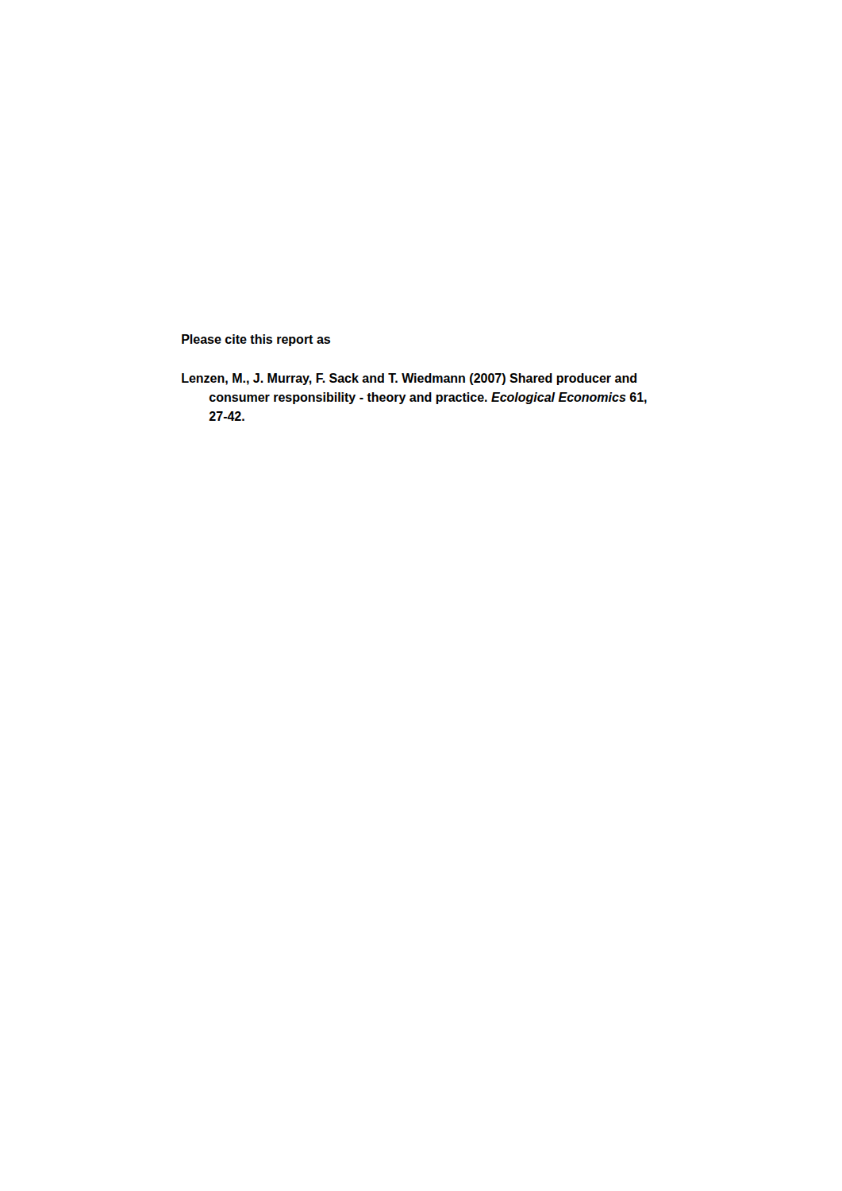Please cite this report as
Lenzen, M., J. Murray, F. Sack and T. Wiedmann (2007) Shared producer and consumer responsibility - theory and practice. Ecological Economics 61, 27-42.